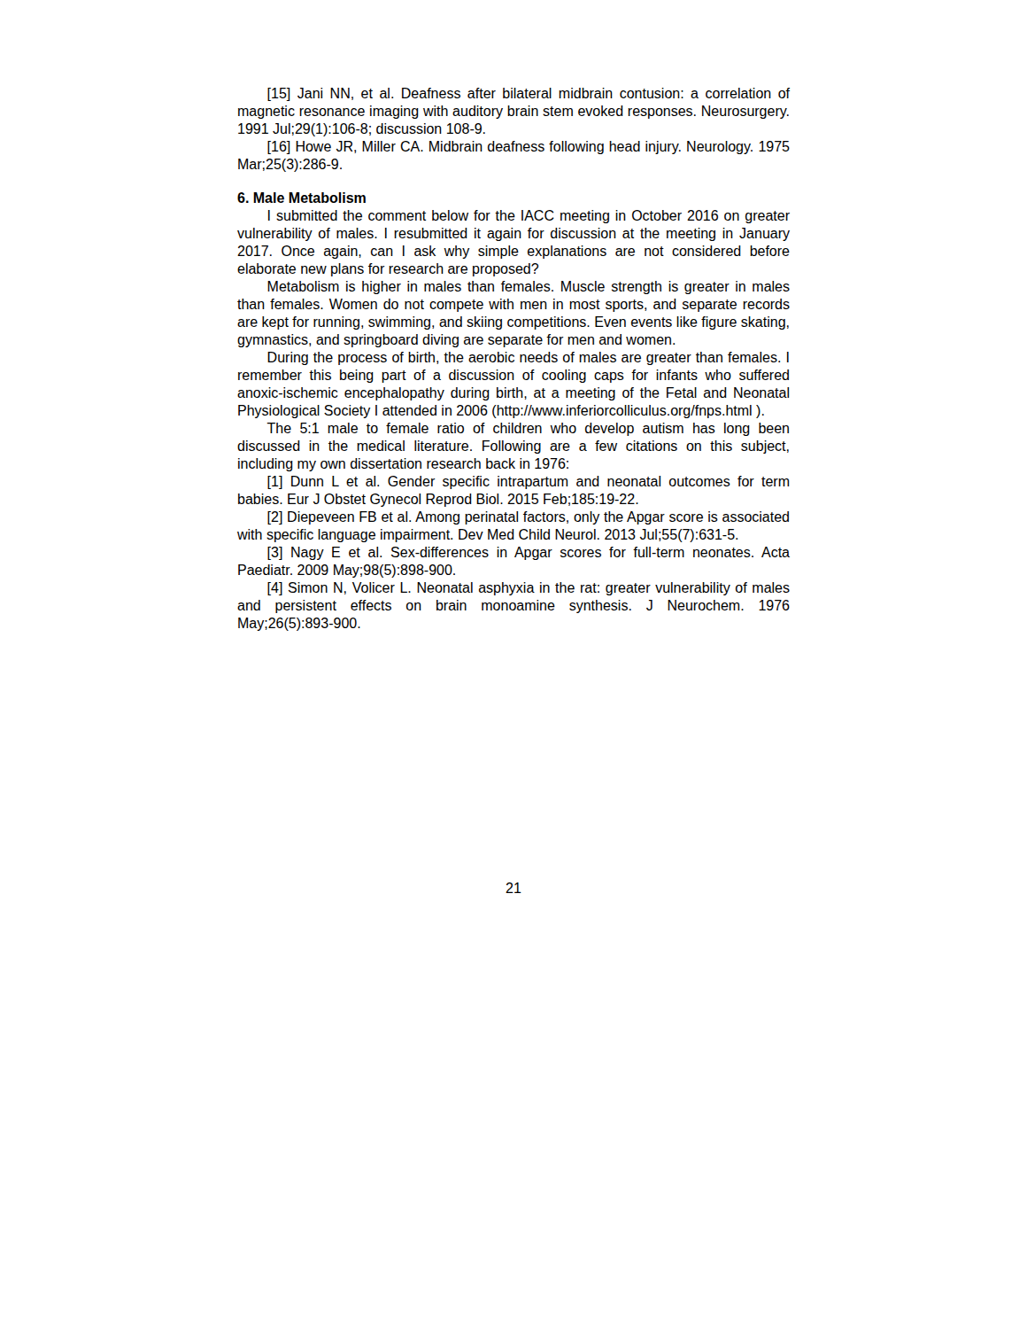[15] Jani NN, et al. Deafness after bilateral midbrain contusion: a correlation of magnetic resonance imaging with auditory brain stem evoked responses. Neurosurgery. 1991 Jul;29(1):106-8; discussion 108-9.
[16] Howe JR, Miller CA. Midbrain deafness following head injury. Neurology. 1975 Mar;25(3):286-9.
6. Male Metabolism
I submitted the comment below for the IACC meeting in October 2016 on greater vulnerability of males. I resubmitted it again for discussion at the meeting in January 2017. Once again, can I ask why simple explanations are not considered before elaborate new plans for research are proposed?
Metabolism is higher in males than females. Muscle strength is greater in males than females. Women do not compete with men in most sports, and separate records are kept for running, swimming, and skiing competitions. Even events like figure skating, gymnastics, and springboard diving are separate for men and women.
During the process of birth, the aerobic needs of males are greater than females. I remember this being part of a discussion of cooling caps for infants who suffered anoxic-ischemic encephalopathy during birth, at a meeting of the Fetal and Neonatal Physiological Society I attended in 2006 (http://www.inferiorcolliculus.org/fnps.html ).
The 5:1 male to female ratio of children who develop autism has long been discussed in the medical literature. Following are a few citations on this subject, including my own dissertation research back in 1976:
[1] Dunn L et al. Gender specific intrapartum and neonatal outcomes for term babies. Eur J Obstet Gynecol Reprod Biol. 2015 Feb;185:19-22.
[2] Diepeveen FB et al. Among perinatal factors, only the Apgar score is associated with specific language impairment. Dev Med Child Neurol. 2013 Jul;55(7):631-5.
[3] Nagy E et al. Sex-differences in Apgar scores for full-term neonates. Acta Paediatr. 2009 May;98(5):898-900.
[4] Simon N, Volicer L. Neonatal asphyxia in the rat: greater vulnerability of males and persistent effects on brain monoamine synthesis. J Neurochem. 1976 May;26(5):893-900.
21